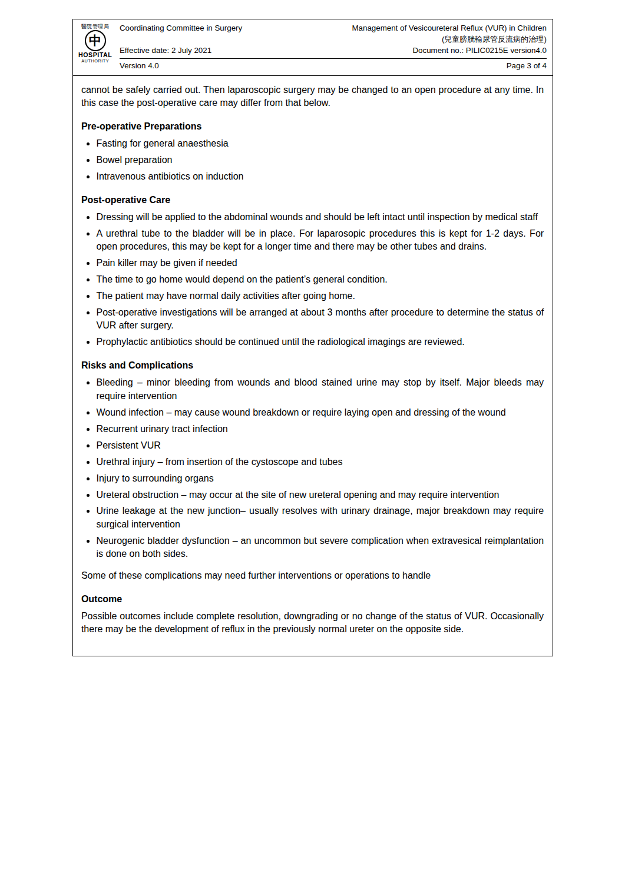醫院管理局
中
HOSPITAL
AUTHORITY
Coordinating Committee in Surgery
Management of Vesicoureteral Reflux (VUR) in Children
(兒童膀胱輸尿管反流病的治理)
Effective date: 2 July 2021
Document no.: PILIC0215E version4.0
Version 4.0
Page 3 of 4
cannot be safely carried out. Then laparoscopic surgery may be changed to an open procedure at any time. In this case the post-operative care may differ from that below.
Pre-operative Preparations
Fasting for general anaesthesia
Bowel preparation
Intravenous antibiotics on induction
Post-operative Care
Dressing will be applied to the abdominal wounds and should be left intact until inspection by medical staff
A urethral tube to the bladder will be in place. For laparosopic procedures this is kept for 1-2 days. For open procedures, this may be kept for a longer time and there may be other tubes and drains.
Pain killer may be given if needed
The time to go home would depend on the patient’s general condition.
The patient may have normal daily activities after going home.
Post-operative investigations will be arranged at about 3 months after procedure to determine the status of VUR after surgery.
Prophylactic antibiotics should be continued until the radiological imagings are reviewed.
Risks and Complications
Bleeding – minor bleeding from wounds and blood stained urine may stop by itself. Major bleeds may require intervention
Wound infection – may cause wound breakdown or require laying open and dressing of the wound
Recurrent urinary tract infection
Persistent VUR
Urethral injury – from insertion of the cystoscope and tubes
Injury to surrounding organs
Ureteral obstruction – may occur at the site of new ureteral opening and may require intervention
Urine leakage at the new junction– usually resolves with urinary drainage, major breakdown may require surgical intervention
Neurogenic bladder dysfunction – an uncommon but severe complication when extravesical reimplantation is done on both sides.
Some of these complications may need further interventions or operations to handle
Outcome
Possible outcomes include complete resolution, downgrading or no change of the status of VUR. Occasionally there may be the development of reflux in the previously normal ureter on the opposite side.